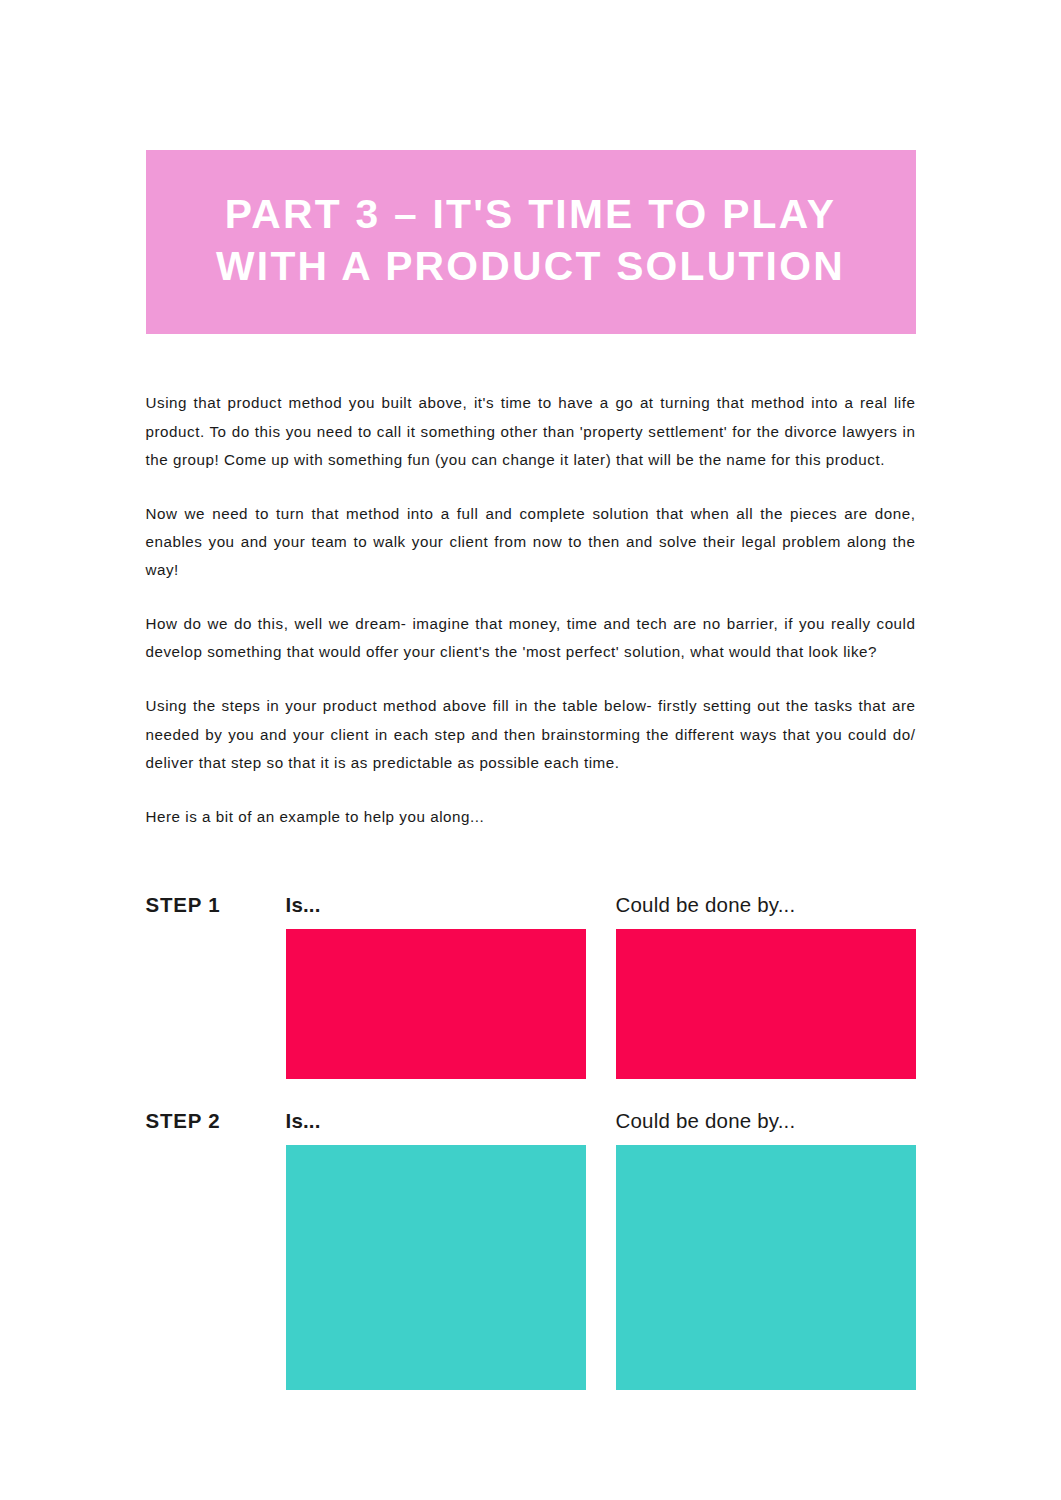Part 3 – It's Time to Play
with a Product Solution
Using that product method you built above, it's time to have a go at turning that method into a real life product. To do this you need to call it something other than 'property settlement' for the divorce lawyers in the group! Come up with something fun (you can change it later) that will be the name for this product.
Now we need to turn that method into a full and complete solution that when all the pieces are done, enables you and your team to walk your client from now to then and solve their legal problem along the way!
How do we do this, well we dream- imagine that money, time and tech are no barrier, if you really could develop something that would offer your client's the 'most perfect' solution, what would that look like?
Using the steps in your product method above fill in the table below- firstly setting out the tasks that are needed by you and your client in each step and then brainstorming the different ways that you could do/ deliver that step so that it is as predictable as possible each time.
Here is a bit of an example to help you along...
Step 1
Is...
Could be done by...
Step 2
Is...
Could be done by...